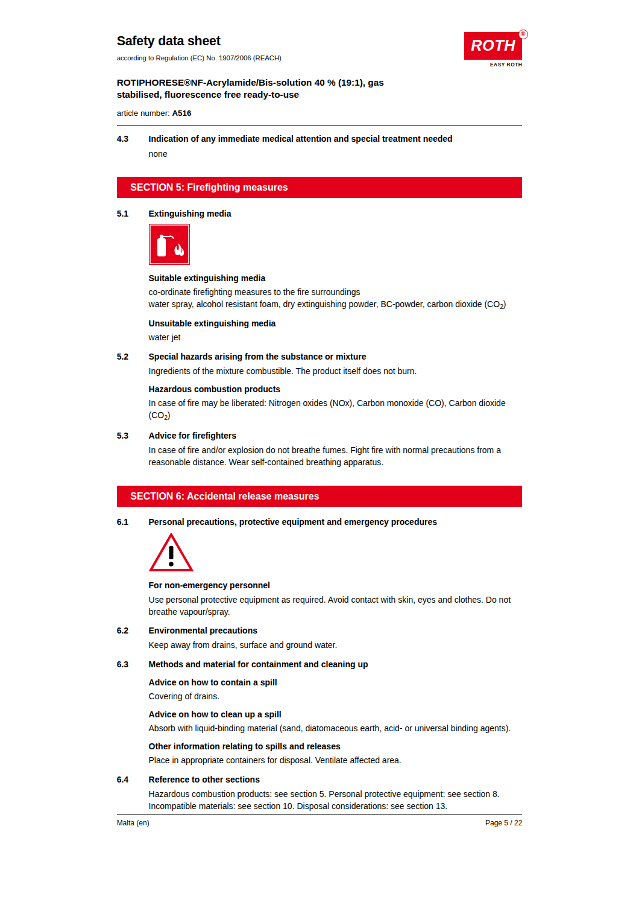Safety data sheet
according to Regulation (EC) No. 1907/2006 (REACH)
ROTH® EASY ROTH
ROTIPHORESE®NF-Acrylamide/Bis-solution 40 % (19:1), gas stabilised, fluorescence free ready-to-use
article number: A516
4.3
Indication of any immediate medical attention and special treatment needed
none
SECTION 5: Firefighting measures
5.1
Extinguishing media
Suitable extinguishing media
co-ordinate firefighting measures to the fire surroundings
water spray, alcohol resistant foam, dry extinguishing powder, BC-powder, carbon dioxide (CO2)
Unsuitable extinguishing media
water jet
5.2
Special hazards arising from the substance or mixture
Ingredients of the mixture combustible. The product itself does not burn.
Hazardous combustion products
In case of fire may be liberated: Nitrogen oxides (NOx), Carbon monoxide (CO), Carbon dioxide (CO2)
5.3
Advice for firefighters
In case of fire and/or explosion do not breathe fumes. Fight fire with normal precautions from a reasonable distance. Wear self-contained breathing apparatus.
SECTION 6: Accidental release measures
6.1
Personal precautions, protective equipment and emergency procedures
For non-emergency personnel
Use personal protective equipment as required. Avoid contact with skin, eyes and clothes. Do not breathe vapour/spray.
6.2
Environmental precautions
Keep away from drains, surface and ground water.
6.3
Methods and material for containment and cleaning up
Advice on how to contain a spill
Covering of drains.
Advice on how to clean up a spill
Absorb with liquid-binding material (sand, diatomaceous earth, acid- or universal binding agents).
Other information relating to spills and releases
Place in appropriate containers for disposal. Ventilate affected area.
6.4
Reference to other sections
Hazardous combustion products: see section 5. Personal protective equipment: see section 8. Incompatible materials: see section 10. Disposal considerations: see section 13.
Malta (en) Page 5 / 22